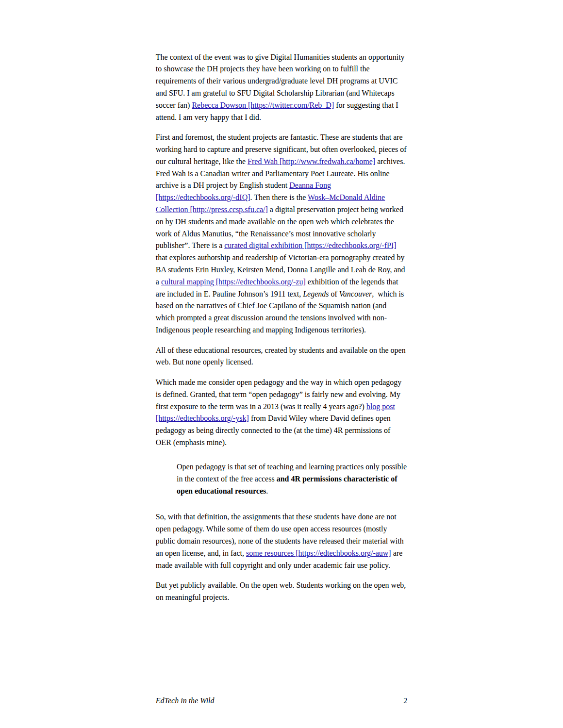The context of the event was to give Digital Humanities students an opportunity to showcase the DH projects they have been working on to fulfill the requirements of their various undergrad/graduate level DH programs at UVIC and SFU. I am grateful to SFU Digital Scholarship Librarian (and Whitecaps soccer fan) Rebecca Dowson [https://twitter.com/Reb_D] for suggesting that I attend. I am very happy that I did.
First and foremost, the student projects are fantastic. These are students that are working hard to capture and preserve significant, but often overlooked, pieces of our cultural heritage, like the Fred Wah [http://www.fredwah.ca/home] archives. Fred Wah is a Canadian writer and Parliamentary Poet Laureate. His online archive is a DH project by English student Deanna Fong [https://edtechbooks.org/-dIQ]. Then there is the Wosk–McDonald Aldine Collection [http://press.ccsp.sfu.ca/] a digital preservation project being worked on by DH students and made available on the open web which celebrates the work of Aldus Manutius, “the Renaissance’s most innovative scholarly publisher”. There is a curated digital exhibition [https://edtechbooks.org/-fPI] that explores authorship and readership of Victorian-era pornography created by BA students Erin Huxley, Keirsten Mend, Donna Langille and Leah de Roy, and a cultural mapping [https://edtechbooks.org/-zu] exhibition of the legends that are included in E. Pauline Johnson’s 1911 text, Legends of Vancouver, which is based on the narratives of Chief Joe Capilano of the Squamish nation (and which prompted a great discussion around the tensions involved with non-Indigenous people researching and mapping Indigenous territories).
All of these educational resources, created by students and available on the open web. But none openly licensed.
Which made me consider open pedagogy and the way in which open pedagogy is defined. Granted, that term “open pedagogy” is fairly new and evolving. My first exposure to the term was in a 2013 (was it really 4 years ago?) blog post [https://edtechbooks.org/-ysk] from David Wiley where David defines open pedagogy as being directly connected to the (at the time) 4R permissions of OER (emphasis mine).
Open pedagogy is that set of teaching and learning practices only possible in the context of the free access and 4R permissions characteristic of open educational resources.
So, with that definition, the assignments that these students have done are not open pedagogy. While some of them do use open access resources (mostly public domain resources), none of the students have released their material with an open license, and, in fact, some resources [https://edtechbooks.org/-auw] are made available with full copyright and only under academic fair use policy.
But yet publicly available. On the open web. Students working on the open web, on meaningful projects.
EdTech in the Wild 2